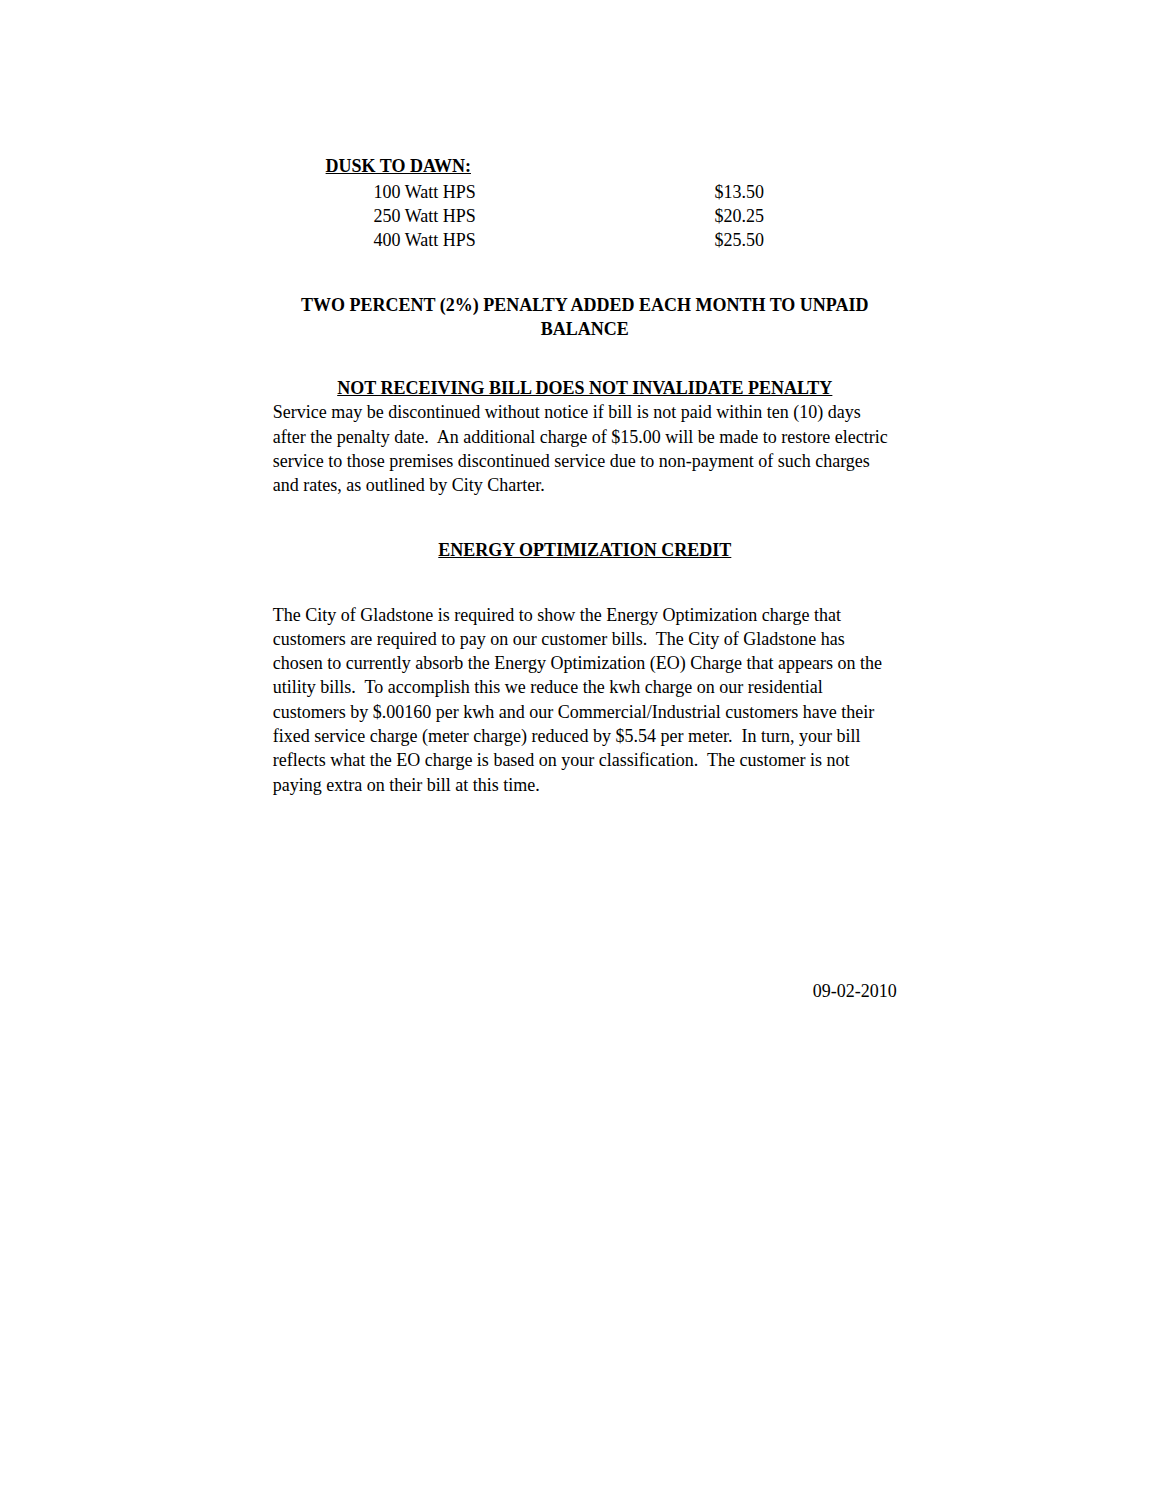DUSK TO DAWN:
| 100 Watt HPS | $13.50 |
| 250 Watt HPS | $20.25 |
| 400 Watt HPS | $25.50 |
TWO PERCENT (2%) PENALTY ADDED EACH MONTH TO UNPAID BALANCE
NOT RECEIVING BILL DOES NOT INVALIDATE PENALTY
Service may be discontinued without notice if bill is not paid within ten (10) days after the penalty date. An additional charge of $15.00 will be made to restore electric service to those premises discontinued service due to non-payment of such charges and rates, as outlined by City Charter.
ENERGY OPTIMIZATION CREDIT
The City of Gladstone is required to show the Energy Optimization charge that customers are required to pay on our customer bills. The City of Gladstone has chosen to currently absorb the Energy Optimization (EO) Charge that appears on the utility bills. To accomplish this we reduce the kwh charge on our residential customers by $.00160 per kwh and our Commercial/Industrial customers have their fixed service charge (meter charge) reduced by $5.54 per meter. In turn, your bill reflects what the EO charge is based on your classification. The customer is not paying extra on their bill at this time.
09-02-2010